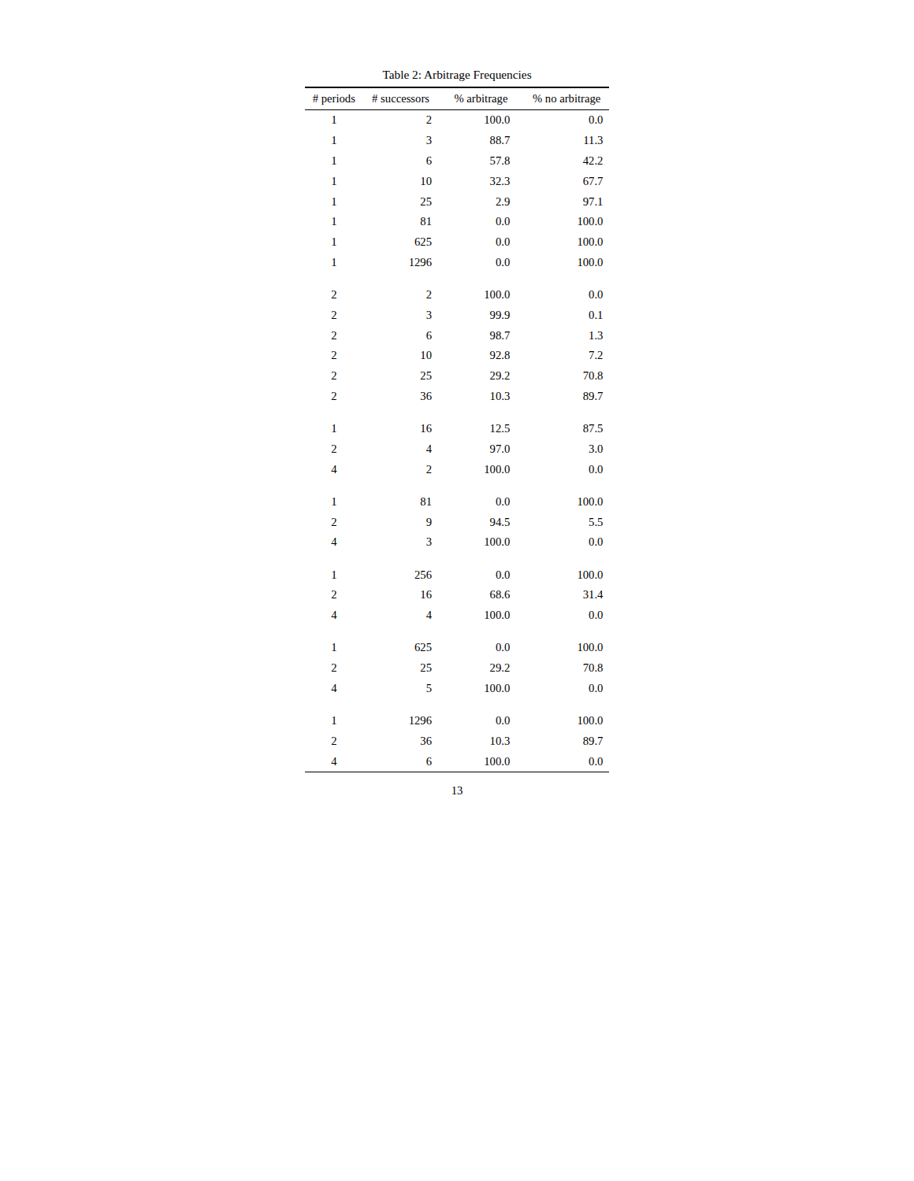Table 2: Arbitrage Frequencies
| # periods | # successors | % arbitrage | % no arbitrage |
| --- | --- | --- | --- |
| 1 | 2 | 100.0 | 0.0 |
| 1 | 3 | 88.7 | 11.3 |
| 1 | 6 | 57.8 | 42.2 |
| 1 | 10 | 32.3 | 67.7 |
| 1 | 25 | 2.9 | 97.1 |
| 1 | 81 | 0.0 | 100.0 |
| 1 | 625 | 0.0 | 100.0 |
| 1 | 1296 | 0.0 | 100.0 |
| 2 | 2 | 100.0 | 0.0 |
| 2 | 3 | 99.9 | 0.1 |
| 2 | 6 | 98.7 | 1.3 |
| 2 | 10 | 92.8 | 7.2 |
| 2 | 25 | 29.2 | 70.8 |
| 2 | 36 | 10.3 | 89.7 |
| 1 | 16 | 12.5 | 87.5 |
| 2 | 4 | 97.0 | 3.0 |
| 4 | 2 | 100.0 | 0.0 |
| 1 | 81 | 0.0 | 100.0 |
| 2 | 9 | 94.5 | 5.5 |
| 4 | 3 | 100.0 | 0.0 |
| 1 | 256 | 0.0 | 100.0 |
| 2 | 16 | 68.6 | 31.4 |
| 4 | 4 | 100.0 | 0.0 |
| 1 | 625 | 0.0 | 100.0 |
| 2 | 25 | 29.2 | 70.8 |
| 4 | 5 | 100.0 | 0.0 |
| 1 | 1296 | 0.0 | 100.0 |
| 2 | 36 | 10.3 | 89.7 |
| 4 | 6 | 100.0 | 0.0 |
13